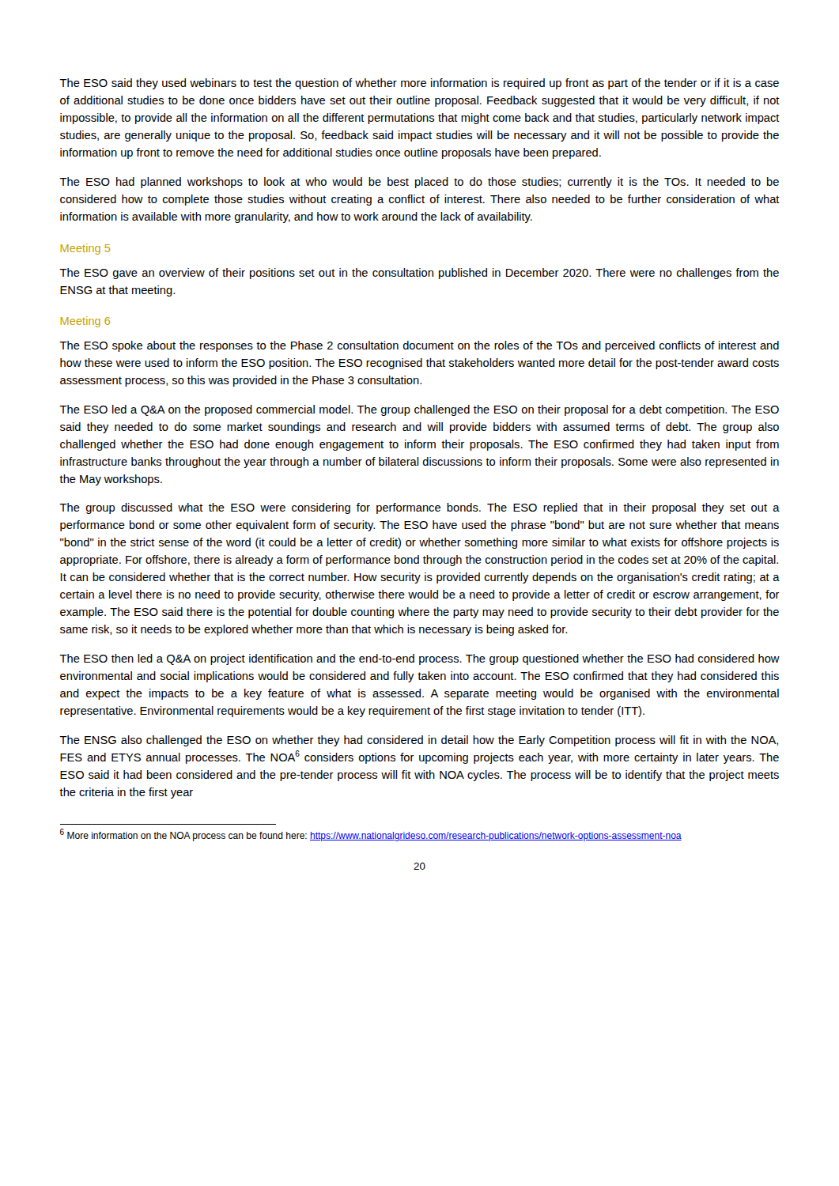The ESO said they used webinars to test the question of whether more information is required up front as part of the tender or if it is a case of additional studies to be done once bidders have set out their outline proposal. Feedback suggested that it would be very difficult, if not impossible, to provide all the information on all the different permutations that might come back and that studies, particularly network impact studies, are generally unique to the proposal. So, feedback said impact studies will be necessary and it will not be possible to provide the information up front to remove the need for additional studies once outline proposals have been prepared.
The ESO had planned workshops to look at who would be best placed to do those studies; currently it is the TOs. It needed to be considered how to complete those studies without creating a conflict of interest. There also needed to be further consideration of what information is available with more granularity, and how to work around the lack of availability.
Meeting 5
The ESO gave an overview of their positions set out in the consultation published in December 2020. There were no challenges from the ENSG at that meeting.
Meeting 6
The ESO spoke about the responses to the Phase 2 consultation document on the roles of the TOs and perceived conflicts of interest and how these were used to inform the ESO position. The ESO recognised that stakeholders wanted more detail for the post-tender award costs assessment process, so this was provided in the Phase 3 consultation.
The ESO led a Q&A on the proposed commercial model. The group challenged the ESO on their proposal for a debt competition. The ESO said they needed to do some market soundings and research and will provide bidders with assumed terms of debt. The group also challenged whether the ESO had done enough engagement to inform their proposals. The ESO confirmed they had taken input from infrastructure banks throughout the year through a number of bilateral discussions to inform their proposals. Some were also represented in the May workshops.
The group discussed what the ESO were considering for performance bonds. The ESO replied that in their proposal they set out a performance bond or some other equivalent form of security. The ESO have used the phrase "bond" but are not sure whether that means "bond" in the strict sense of the word (it could be a letter of credit) or whether something more similar to what exists for offshore projects is appropriate. For offshore, there is already a form of performance bond through the construction period in the codes set at 20% of the capital. It can be considered whether that is the correct number. How security is provided currently depends on the organisation's credit rating; at a certain a level there is no need to provide security, otherwise there would be a need to provide a letter of credit or escrow arrangement, for example. The ESO said there is the potential for double counting where the party may need to provide security to their debt provider for the same risk, so it needs to be explored whether more than that which is necessary is being asked for.
The ESO then led a Q&A on project identification and the end-to-end process. The group questioned whether the ESO had considered how environmental and social implications would be considered and fully taken into account. The ESO confirmed that they had considered this and expect the impacts to be a key feature of what is assessed. A separate meeting would be organised with the environmental representative. Environmental requirements would be a key requirement of the first stage invitation to tender (ITT).
The ENSG also challenged the ESO on whether they had considered in detail how the Early Competition process will fit in with the NOA, FES and ETYS annual processes. The NOA6 considers options for upcoming projects each year, with more certainty in later years. The ESO said it had been considered and the pre-tender process will fit with NOA cycles. The process will be to identify that the project meets the criteria in the first year
6 More information on the NOA process can be found here: https://www.nationalgrideso.com/research-publications/network-options-assessment-noa
20